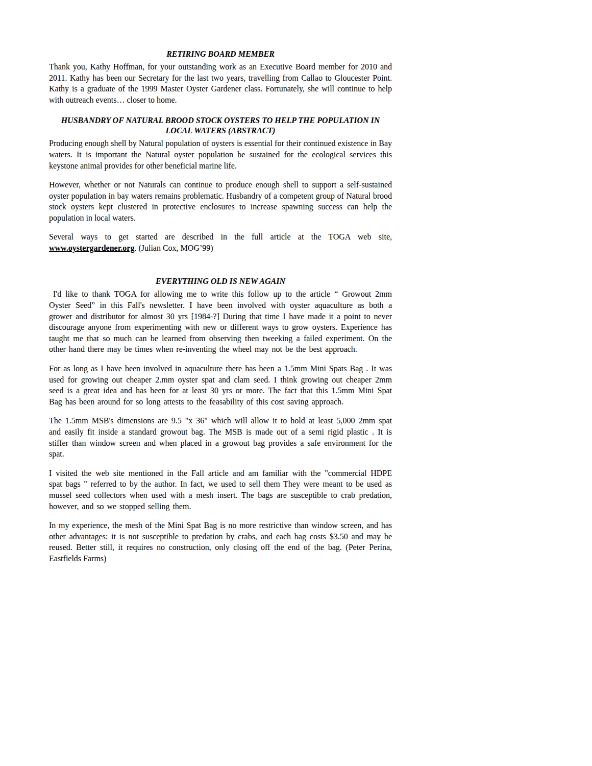RETIRING BOARD MEMBER
Thank you, Kathy Hoffman, for your outstanding work as an Executive Board member for 2010 and 2011. Kathy has been our Secretary for the last two years, travelling from Callao to Gloucester Point. Kathy is a graduate of the 1999 Master Oyster Gardener class. Fortunately, she will continue to help with outreach events… closer to home.
HUSBANDRY OF NATURAL BROOD STOCK OYSTERS TO HELP THE POPULATION IN LOCAL WATERS (ABSTRACT)
Producing enough shell by Natural population of oysters is essential for their continued existence in Bay waters. It is important the Natural oyster population be sustained for the ecological services this keystone animal provides for other beneficial marine life.
However, whether or not Naturals can continue to produce enough shell to support a self-sustained oyster population in bay waters remains problematic. Husbandry of a competent group of Natural brood stock oysters kept clustered in protective enclosures to increase spawning success can help the population in local waters.
Several ways to get started are described in the full article at the TOGA web site, www.oystergardener.org. (Julian Cox, MOG’99)
EVERYTHING OLD IS NEW AGAIN
I'd like to thank TOGA for allowing me to write this follow up to the article “ Growout 2mm Oyster Seed” in this Fall's newsletter. I have been involved with oyster aquaculture as both a grower and distributor for almost 30 yrs [1984-?] During that time I have made it a point to never discourage anyone from experimenting with new or different ways to grow oysters. Experience has taught me that so much can be learned from observing then tweeking a failed experiment. On the other hand there may be times when re-inventing the wheel may not be the best approach.
For as long as I have been involved in aquaculture there has been a 1.5mm Mini Spats Bag . It was used for growing out cheaper 2.mm oyster spat and clam seed. I think growing out cheaper 2mm seed is a great idea and has been for at least 30 yrs or more. The fact that this 1.5mm Mini Spat Bag has been around for so long attests to the feasability of this cost saving approach.
The 1.5mm MSB's dimensions are 9.5 "x 36" which will allow it to hold at least 5,000 2mm spat and easily fit inside a standard growout bag. The MSB is made out of a semi rigid plastic . It is stiffer than window screen and when placed in a growout bag provides a safe environment for the spat.
I visited the web site mentioned in the Fall article and am familiar with the "commercial HDPE spat bags " referred to by the author. In fact, we used to sell them They were meant to be used as mussel seed collectors when used with a mesh insert. The bags are susceptible to crab predation, however, and so we stopped selling them.
In my experience, the mesh of the Mini Spat Bag is no more restrictive than window screen, and has other advantages: it is not susceptible to predation by crabs, and each bag costs $3.50 and may be reused. Better still, it requires no construction, only closing off the end of the bag. (Peter Perina, Eastfields Farms)